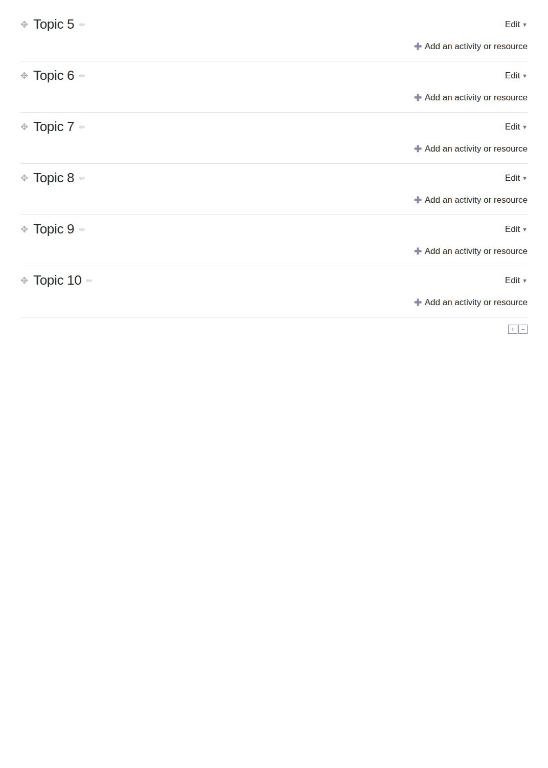✥
Topic 5
✎
Edit ▼
✚Add an activity or resource
✥
Topic 6
✎
Edit ▼
✚Add an activity or resource
✥
Topic 7
✎
Edit ▼
✚Add an activity or resource
✥
Topic 8
✎
Edit ▼
✚Add an activity or resource
✥
Topic 9
✎
Edit ▼
✚Add an activity or resource
✥
Topic 10
✎
Edit ▼
✚Add an activity or resource
+ −